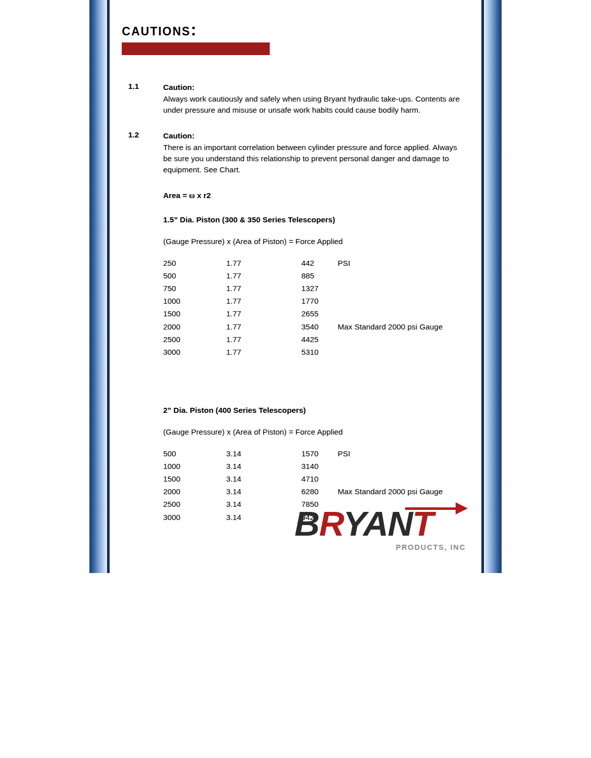Cautions:
1.1
Caution: Always work cautiously and safely when using Bryant hydraulic take-ups. Contents are under pressure and misuse or unsafe work habits could cause bodily harm.
1.2
Caution: There is an important correlation between cylinder pressure and force applied. Always be sure you understand this relationship to prevent personal danger and damage to equipment. See Chart.
Area = ϖ x r2
1.5” Dia. Piston (300 & 350 Series Telescopers)
(Gauge Pressure) x (Area of Piston) = Force Applied
| 250 | 1.77 | 442 | PSI |
| 500 | 1.77 | 885 | |
| 750 | 1.77 | 1327 | |
| 1000 | 1.77 | 1770 | |
| 1500 | 1.77 | 2655 | |
| 2000 | 1.77 | 3540 | Max Standard 2000 psi Gauge |
| 2500 | 1.77 | 4425 | |
| 3000 | 1.77 | 5310 | |
2” Dia. Piston (400 Series Telescopers)
(Gauge Pressure) x (Area of Piston) = Force Applied
| 500 | 3.14 | 1570 | PSI |
| 1000 | 3.14 | 3140 | |
| 1500 | 3.14 | 4710 | |
| 2000 | 3.14 | 6280 | Max Standard 2000 psi Gauge |
| 2500 | 3.14 | 7850 | |
| 3000 | 3.14 | 9420 | |
BRYANT
PRODUCTS, INC